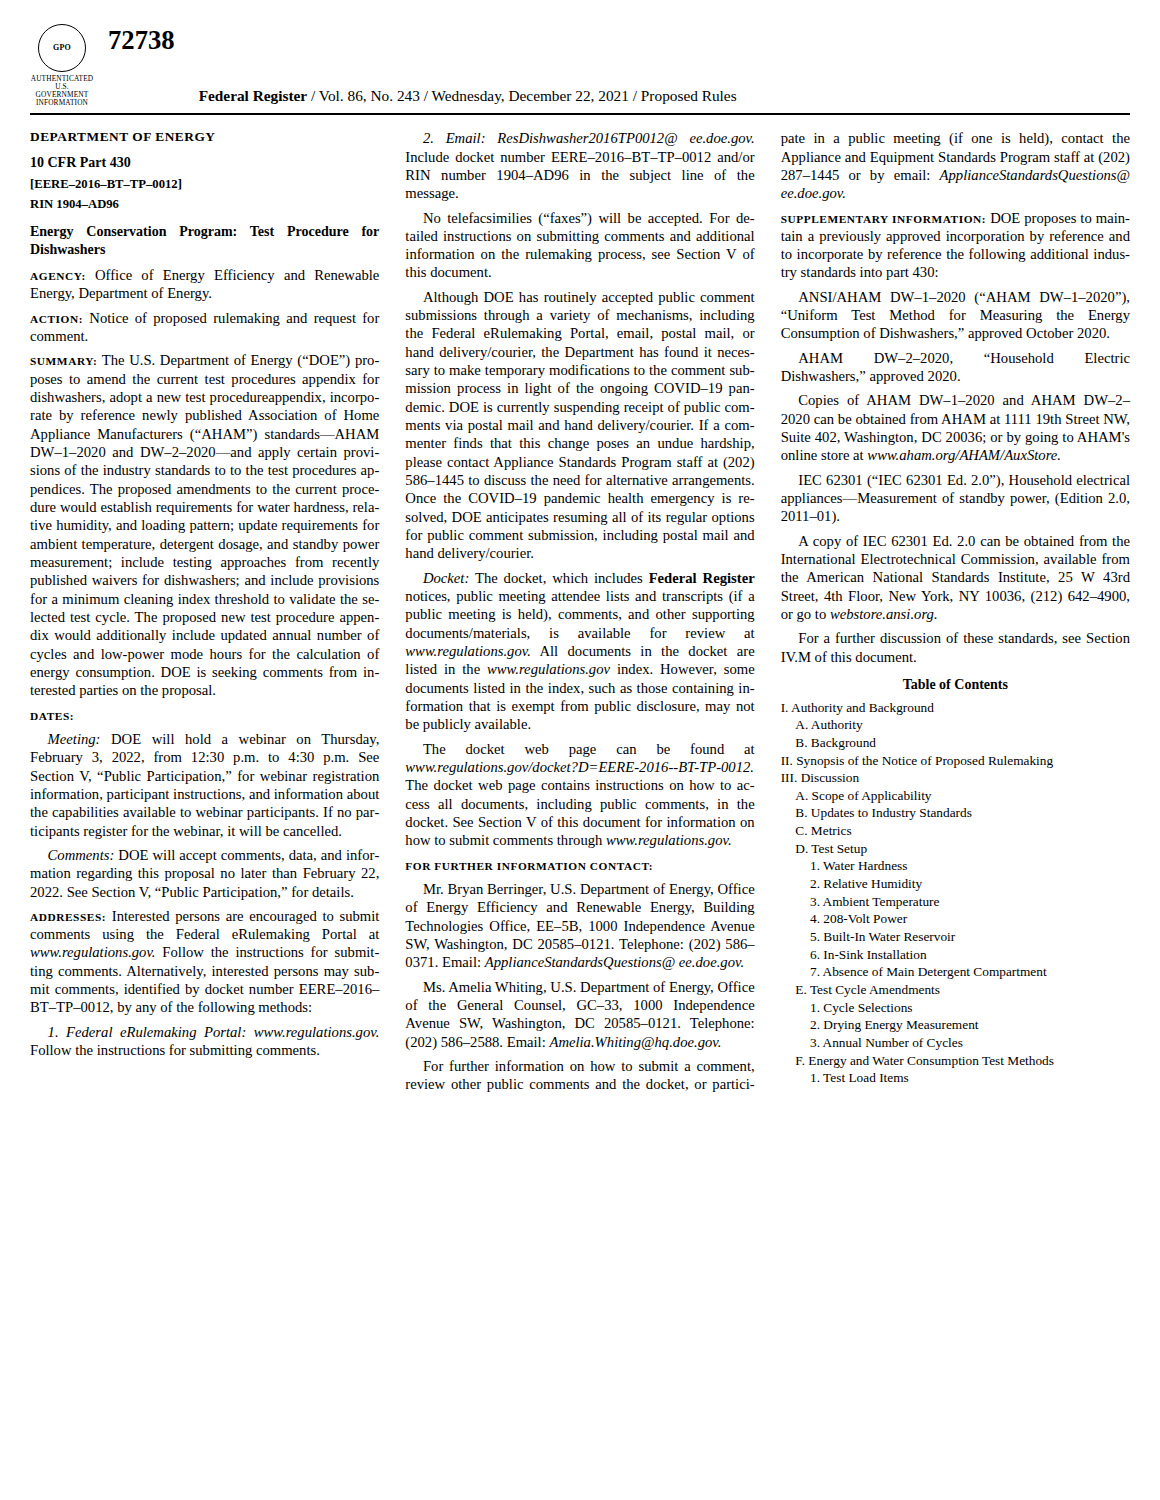GPO
AUTHENTICATED
U.S. GOVERNMENT
INFORMATION
72738
Federal Register / Vol. 86, No. 243 / Wednesday, December 22, 2021 / Proposed Rules
Department of Energy
10 CFR Part 430
[EERE–2016–BT–TP–0012]
RIN 1904–AD96
Energy Conservation Program: Test Procedure for Dishwashers
Agency: Office of Energy Efficiency and Renewable Energy, Department of Energy.
Action: Notice of proposed rulemaking and request for comment.
Summary: The U.S. Department of Energy (“DOE”) proposes to amend the current test procedures appendix for dishwashers, adopt a new test procedureappendix, incorporate by reference newly published Association of Home Appliance Manufacturers (“AHAM”) standards—AHAM DW–1–2020 and DW–2–2020—and apply certain provisions of the industry standards to to the test procedures appendices. The proposed amendments to the current procedure would establish requirements for water hardness, relative humidity, and loading pattern; update requirements for ambient temperature, detergent dosage, and standby power measurement; include testing approaches from recently published waivers for dishwashers; and include provisions for a minimum cleaning index threshold to validate the selected test cycle. The proposed new test procedure appendix would additionally include updated annual number of cycles and low-power mode hours for the calculation of energy consumption. DOE is seeking comments from interested parties on the proposal.
Dates:
Meeting: DOE will hold a webinar on Thursday, February 3, 2022, from 12:30 p.m. to 4:30 p.m. See Section V, “Public Participation,” for webinar registration information, participant instructions, and information about the capabilities available to webinar participants. If no participants register for the webinar, it will be cancelled.
Comments: DOE will accept comments, data, and information regarding this proposal no later than February 22, 2022. See Section V, “Public Participation,” for details.
Addresses: Interested persons are encouraged to submit comments using the Federal eRulemaking Portal at www.regulations.gov. Follow the instructions for submitting comments. Alternatively, interested persons may submit comments, identified by docket number EERE–2016–BT–TP–0012, by any of the following methods:
1. Federal eRulemaking Portal: www.regulations.gov. Follow the instructions for submitting comments.
2. Email: ResDishwasher2016TP0012@ ee.doe.gov. Include docket number EERE–2016–BT–TP–0012 and/or RIN number 1904–AD96 in the subject line of the message.
No telefacsimilies (“faxes”) will be accepted. For detailed instructions on submitting comments and additional information on the rulemaking process, see Section V of this document.
Although DOE has routinely accepted public comment submissions through a variety of mechanisms, including the Federal eRulemaking Portal, email, postal mail, or hand delivery/courier, the Department has found it necessary to make temporary modifications to the comment submission process in light of the ongoing COVID–19 pandemic. DOE is currently suspending receipt of public comments via postal mail and hand delivery/courier. If a commenter finds that this change poses an undue hardship, please contact Appliance Standards Program staff at (202) 586–1445 to discuss the need for alternative arrangements. Once the COVID–19 pandemic health emergency is resolved, DOE anticipates resuming all of its regular options for public comment submission, including postal mail and hand delivery/courier.
Docket: The docket, which includes Federal Register notices, public meeting attendee lists and transcripts (if a public meeting is held), comments, and other supporting documents/materials, is available for review at www.regulations.gov. All documents in the docket are listed in the www.regulations.gov index. However, some documents listed in the index, such as those containing information that is exempt from public disclosure, may not be publicly available.
The docket web page can be found at www.regulations.gov/docket?D=EERE-2016--BT-TP-0012. The docket web page contains instructions on how to access all documents, including public comments, in the docket. See Section V of this document for information on how to submit comments through www.regulations.gov.
For Further Information Contact:
Mr. Bryan Berringer, U.S. Department of Energy, Office of Energy Efficiency and Renewable Energy, Building Technologies Office, EE–5B, 1000 Independence Avenue SW, Washington, DC 20585–0121. Telephone: (202) 586–0371. Email: ApplianceStandardsQuestions@ ee.doe.gov.
Ms. Amelia Whiting, U.S. Department of Energy, Office of the General Counsel, GC–33, 1000 Independence Avenue SW, Washington, DC 20585–0121. Telephone: (202) 586–2588. Email: Amelia.Whiting@hq.doe.gov.
For further information on how to submit a comment, review other public comments and the docket, or participate in a public meeting (if one is held), contact the Appliance and Equipment Standards Program staff at (202) 287–1445 or by email: ApplianceStandardsQuestions@ ee.doe.gov.
Supplementary Information: DOE proposes to maintain a previously approved incorporation by reference and to incorporate by reference the following additional industry standards into part 430:
ANSI/AHAM DW–1–2020 (“AHAM DW–1–2020”), “Uniform Test Method for Measuring the Energy Consumption of Dishwashers,” approved October 2020.
AHAM DW–2–2020, “Household Electric Dishwashers,” approved 2020.
Copies of AHAM DW–1–2020 and AHAM DW–2–2020 can be obtained from AHAM at 1111 19th Street NW, Suite 402, Washington, DC 20036; or by going to AHAM's online store at www.aham.org/AHAM/AuxStore.
IEC 62301 (“IEC 62301 Ed. 2.0”), Household electrical appliances—Measurement of standby power, (Edition 2.0, 2011–01).
A copy of IEC 62301 Ed. 2.0 can be obtained from the International Electrotechnical Commission, available from the American National Standards Institute, 25 W 43rd Street, 4th Floor, New York, NY 10036, (212) 642–4900, or go to webstore.ansi.org.
For a further discussion of these standards, see Section IV.M of this document.
Table of Contents
I. Authority and Background
A. Authority
B. Background
II. Synopsis of the Notice of Proposed Rulemaking
III. Discussion
A. Scope of Applicability
B. Updates to Industry Standards
C. Metrics
D. Test Setup
1. Water Hardness
2. Relative Humidity
3. Ambient Temperature
4. 208-Volt Power
5. Built-In Water Reservoir
6. In-Sink Installation
7. Absence of Main Detergent Compartment
E. Test Cycle Amendments
1. Cycle Selections
2. Drying Energy Measurement
3. Annual Number of Cycles
F. Energy and Water Consumption Test Methods
1. Test Load Items